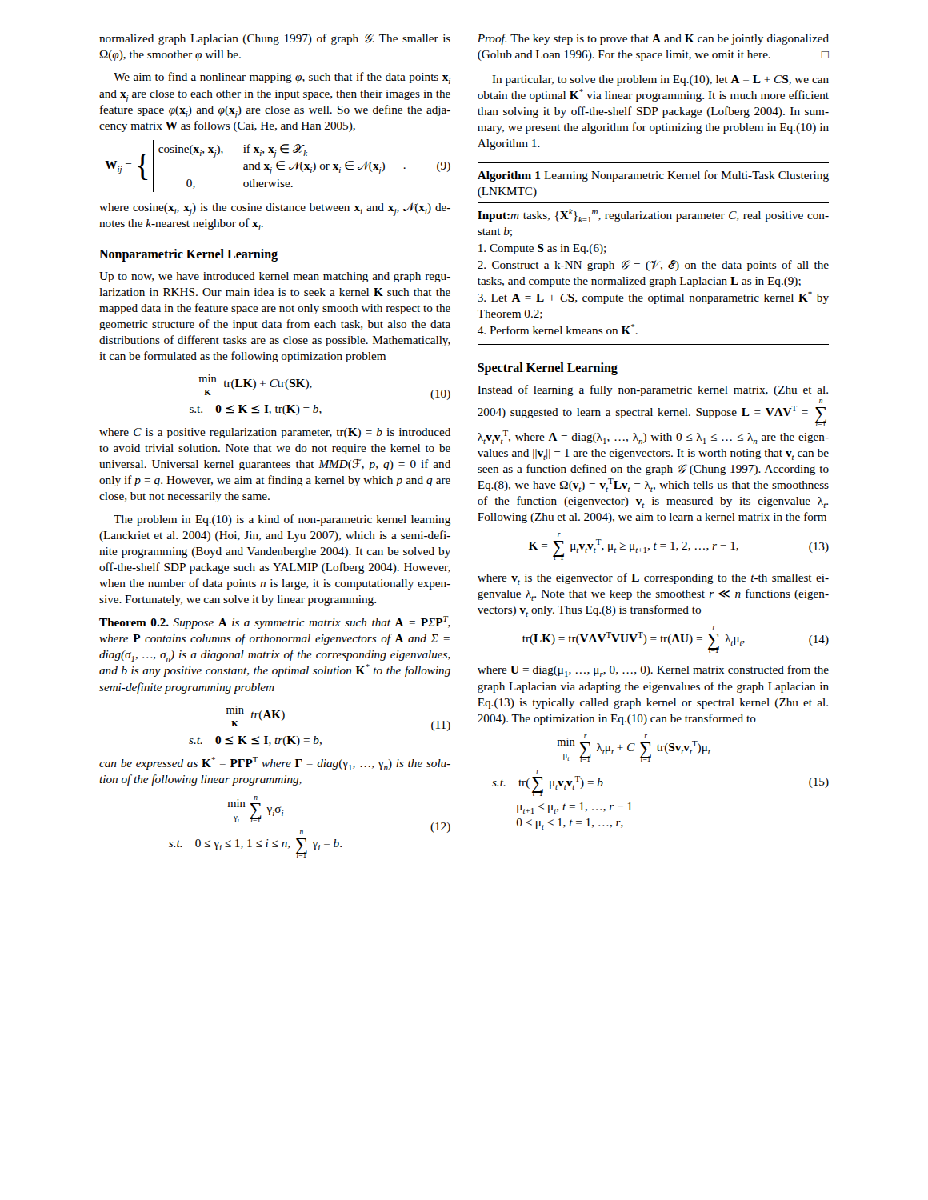normalized graph Laplacian (Chung 1997) of graph 𝒢. The smaller is Ω(φ), the smoother φ will be.
We aim to find a nonlinear mapping φ, such that if the data points xi and xj are close to each other in the input space, then their images in the feature space φ(xi) and φ(xj) are close as well. So we define the adjacency matrix W as follows (Cai, He, and Han 2005),
Wij = { cosine(xi, xj), if xi, xj ∈ 𝒳k and xj ∈ 𝒩(xi) or xi ∈ 𝒩(xj) 0, otherwise. .
(9)
where cosine(xi, xj) is the cosine distance between xi and xj, 𝒩(xi) denotes the k-nearest neighbor of xi.
Nonparametric Kernel Learning
Up to now, we have introduced kernel mean matching and graph regularization in RKHS. Our main idea is to seek a kernel K such that the mapped data in the feature space are not only smooth with respect to the geometric structure of the input data from each task, but also the data distributions of different tasks are as close as possible. Mathematically, it can be formulated as the following optimization problem
min K tr(LK) + Ctr(SK), s.t. 0 ⪯ K ⪯ I, tr(K) = b,
(10)
where C is a positive regularization parameter, tr(K) = b is introduced to avoid trivial solution. Note that we do not require the kernel to be universal. Universal kernel guarantees that MMD(ℱ, p, q) = 0 if and only if p = q. However, we aim at finding a kernel by which p and q are close, but not necessarily the same.
The problem in Eq.(10) is a kind of non-parametric kernel learning (Lanckriet et al. 2004) (Hoi, Jin, and Lyu 2007), which is a semi-definite programming (Boyd and Vandenberghe 2004). It can be solved by off-the-shelf SDP package such as YALMIP (Lofberg 2004). However, when the number of data points n is large, it is computationally expensive. Fortunately, we can solve it by linear programming.
Theorem 0.2. Suppose A is a symmetric matrix such that A = PΣPT, where P contains columns of orthonormal eigenvectors of A and Σ = diag(σ1, …, σn) is a diagonal matrix of the corresponding eigenvalues, and b is any positive constant, the optimal solution K* to the following semi-definite programming problem
min K tr(AK) s.t. 0 ⪯ K ⪯ I, tr(K) = b,
(11)
can be expressed as K* = PΓPT where Γ = diag(γ1, …, γn) is the solution of the following linear programming,
min γi n∑i=1 γiσi s.t. 0 ≤ γi ≤ 1, 1 ≤ i ≤ n, n∑i=1 γi = b.
(12)
Proof. The key step is to prove that A and K can be jointly diagonalized (Golub and Loan 1996). For the space limit, we omit it here. □
In particular, to solve the problem in Eq.(10), let A = L + CS, we can obtain the optimal K* via linear programming. It is much more efficient than solving it by off-the-shelf SDP package (Lofberg 2004). In summary, we present the algorithm for optimizing the problem in Eq.(10) in Algorithm 1.
Algorithm 1 Learning Nonparametric Kernel for Multi-Task Clustering (LNKMTC)
Input: m tasks, {Xk}k=1m, regularization parameter C, real positive constant b;
1. Compute S as in Eq.(6);
2. Construct a k-NN graph 𝒢 = (𝒱, ℰ) on the data points of all the tasks, and compute the normalized graph Laplacian L as in Eq.(9);
3. Let A = L + CS, compute the optimal nonparametric kernel K* by Theorem 0.2;
4. Perform kernel kmeans on K*.
Spectral Kernel Learning
Instead of learning a fully non-parametric kernel matrix, (Zhu et al. 2004) suggested to learn a spectral kernel. Suppose L = VΛVT = n∑t=1 λtvtvtT, where Λ = diag(λ1, …, λn) with 0 ≤ λ1 ≤ … ≤ λn are the eigenvalues and ||vt|| = 1 are the eigenvectors. It is worth noting that vt can be seen as a function defined on the graph 𝒢 (Chung 1997). According to Eq.(8), we have Ω(vt) = vtTLvt = λt, which tells us that the smoothness of the function (eigenvector) vt is measured by its eigenvalue λt. Following (Zhu et al. 2004), we aim to learn a kernel matrix in the form
K = r∑t=1 μtvtvtT, μt ≥ μt+1, t = 1, 2, …, r − 1,
(13)
where vt is the eigenvector of L corresponding to the t-th smallest eigenvalue λt. Note that we keep the smoothest r ≪ n functions (eigenvectors) vt only. Thus Eq.(8) is transformed to
tr(LK) = tr(VΛVTVUVT) = tr(ΛU) = r∑t=1 λtμt,
(14)
where U = diag(μ1, …, μr, 0, …, 0). Kernel matrix constructed from the graph Laplacian via adapting the eigenvalues of the graph Laplacian in Eq.(13) is typically called graph kernel or spectral kernel (Zhu et al. 2004). The optimization in Eq.(10) can be transformed to
min μt r∑t=1 λtμt + C r∑t=1 tr(SvtvtT)μt s.t. tr(r∑t=1 μtvtvtT) = b μt+1 ≤ μt, t = 1, …, r − 1 0 ≤ μt ≤ 1, t = 1, …, r,
(15)